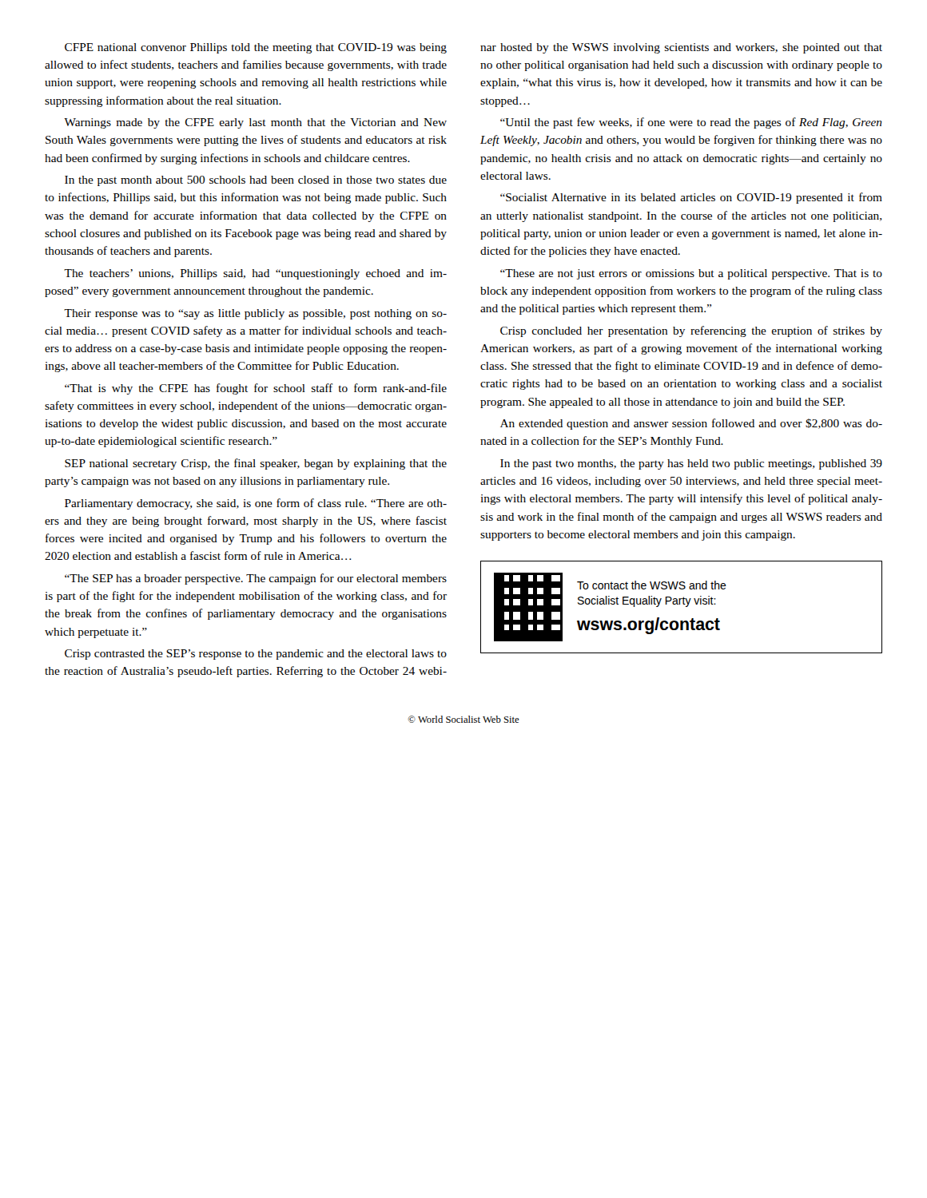CFPE national convenor Phillips told the meeting that COVID-19 was being allowed to infect students, teachers and families because governments, with trade union support, were reopening schools and removing all health restrictions while suppressing information about the real situation.
Warnings made by the CFPE early last month that the Victorian and New South Wales governments were putting the lives of students and educators at risk had been confirmed by surging infections in schools and childcare centres.
In the past month about 500 schools had been closed in those two states due to infections, Phillips said, but this information was not being made public. Such was the demand for accurate information that data collected by the CFPE on school closures and published on its Facebook page was being read and shared by thousands of teachers and parents.
The teachers’ unions, Phillips said, had “unquestioningly echoed and imposed” every government announcement throughout the pandemic.
Their response was to “say as little publicly as possible, post nothing on social media… present COVID safety as a matter for individual schools and teachers to address on a case-by-case basis and intimidate people opposing the reopenings, above all teacher-members of the Committee for Public Education.
“That is why the CFPE has fought for school staff to form rank-and-file safety committees in every school, independent of the unions—democratic organisations to develop the widest public discussion, and based on the most accurate up-to-date epidemiological scientific research.”
SEP national secretary Crisp, the final speaker, began by explaining that the party’s campaign was not based on any illusions in parliamentary rule.
Parliamentary democracy, she said, is one form of class rule. “There are others and they are being brought forward, most sharply in the US, where fascist forces were incited and organised by Trump and his followers to overturn the 2020 election and establish a fascist form of rule in America…
“The SEP has a broader perspective. The campaign for our electoral members is part of the fight for the independent mobilisation of the working class, and for the break from the confines of parliamentary democracy and the organisations which perpetuate it.”
Crisp contrasted the SEP’s response to the pandemic and the electoral laws to the reaction of Australia’s pseudo-left parties. Referring to the October 24 webinar hosted by the WSWS involving scientists and workers, she pointed out that no other political organisation had held such a discussion with ordinary people to explain, “what this virus is, how it developed, how it transmits and how it can be stopped…
“Until the past few weeks, if one were to read the pages of Red Flag, Green Left Weekly, Jacobin and others, you would be forgiven for thinking there was no pandemic, no health crisis and no attack on democratic rights—and certainly no electoral laws.
“Socialist Alternative in its belated articles on COVID-19 presented it from an utterly nationalist standpoint. In the course of the articles not one politician, political party, union or union leader or even a government is named, let alone indicted for the policies they have enacted.
“These are not just errors or omissions but a political perspective. That is to block any independent opposition from workers to the program of the ruling class and the political parties which represent them.”
Crisp concluded her presentation by referencing the eruption of strikes by American workers, as part of a growing movement of the international working class. She stressed that the fight to eliminate COVID-19 and in defence of democratic rights had to be based on an orientation to working class and a socialist program. She appealed to all those in attendance to join and build the SEP.
An extended question and answer session followed and over $2,800 was donated in a collection for the SEP’s Monthly Fund.
In the past two months, the party has held two public meetings, published 39 articles and 16 videos, including over 50 interviews, and held three special meetings with electoral members. The party will intensify this level of political analysis and work in the final month of the campaign and urges all WSWS readers and supporters to become electoral members and join this campaign.
To contact the WSWS and the
Socialist Equality Party visit: wsws.org/contact
© World Socialist Web Site